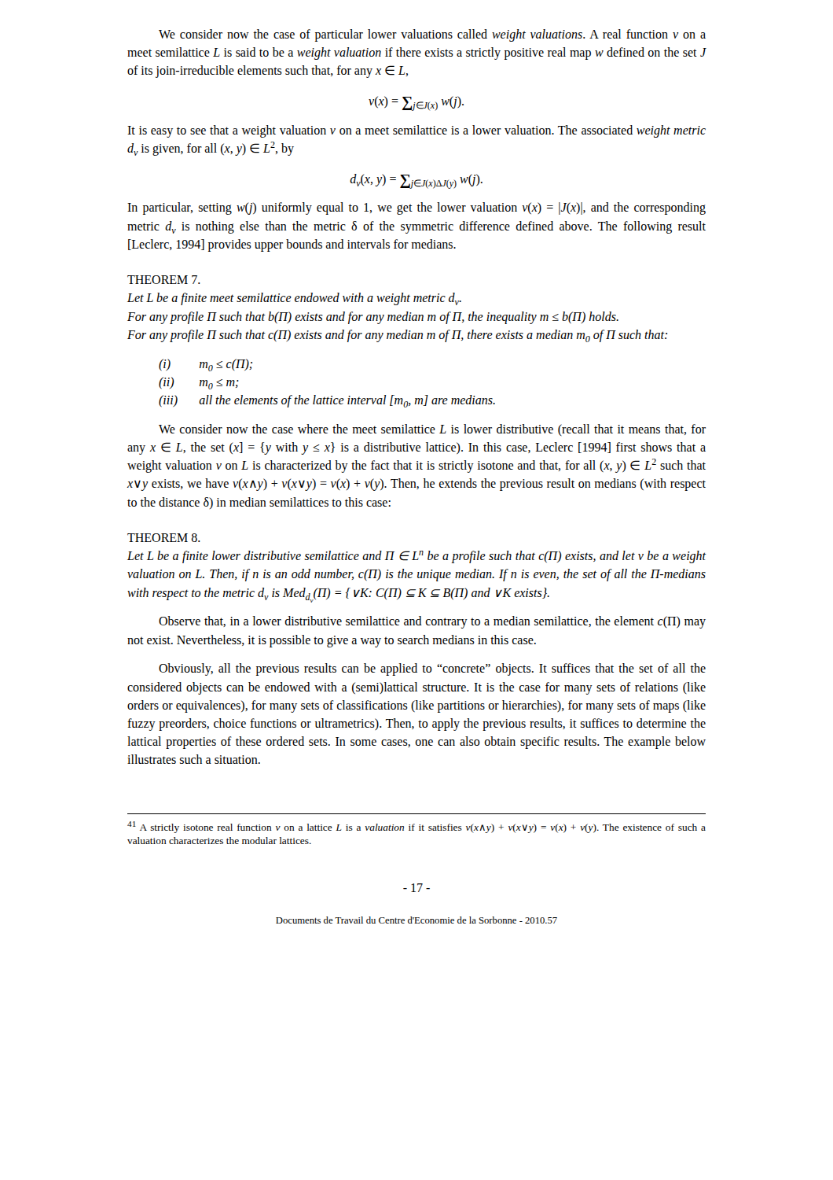We consider now the case of particular lower valuations called weight valuations. A real function v on a meet semilattice L is said to be a weight valuation if there exists a strictly positive real map w defined on the set J of its join-irreducible elements such that, for any x ∈ L,
v(x) = ∑j∈J(x) w(j).
It is easy to see that a weight valuation v on a meet semilattice is a lower valuation. The associated weight metric dv is given, for all (x, y) ∈ L2, by
dv(x, y) = ∑j∈J(x)ΔJ(y) w(j).
In particular, setting w(j) uniformly equal to 1, we get the lower valuation v(x) = |J(x)|, and the corresponding metric dv is nothing else than the metric δ of the symmetric difference defined above. The following result [Leclerc, 1994] provides upper bounds and intervals for medians.
THEOREM 7.
Let L be a finite meet semilattice endowed with a weight metric dv.
For any profile Π such that b(Π) exists and for any median m of Π, the inequality m ≤ b(Π) holds.
For any profile Π such that c(Π) exists and for any median m of Π, there exists a median m0 of Π such that:
(i) m0 ≤ c(Π);
(ii) m0 ≤ m;
(iii) all the elements of the lattice interval [m0, m] are medians.
We consider now the case where the meet semilattice L is lower distributive (recall that it means that, for any x ∈ L, the set (x] = {y with y ≤ x} is a distributive lattice). In this case, Leclerc [1994] first shows that a weight valuation v on L is characterized by the fact that it is strictly isotone and that, for all (x, y) ∈ L2 such that x∨y exists, we have v(x∧y) + v(x∨y) = v(x) + v(y). Then, he extends the previous result on medians (with respect to the distance δ) in median semilattices to this case:
THEOREM 8.
Let L be a finite lower distributive semilattice and Π ∈ Ln be a profile such that c(Π) exists, and let v be a weight valuation on L. Then, if n is an odd number, c(Π) is the unique median. If n is even, the set of all the Π-medians with respect to the metric dv is Meddv(Π) = {∨K: C(Π) ⊆ K ⊆ B(Π) and ∨K exists}.
Observe that, in a lower distributive semilattice and contrary to a median semilattice, the element c(Π) may not exist. Nevertheless, it is possible to give a way to search medians in this case.
Obviously, all the previous results can be applied to “concrete” objects. It suffices that the set of all the considered objects can be endowed with a (semi)lattical structure. It is the case for many sets of relations (like orders or equivalences), for many sets of classifications (like partitions or hierarchies), for many sets of maps (like fuzzy preorders, choice functions or ultrametrics). Then, to apply the previous results, it suffices to determine the lattical properties of these ordered sets. In some cases, one can also obtain specific results. The example below illustrates such a situation.
41 A strictly isotone real function v on a lattice L is a valuation if it satisfies v(x∧y) + v(x∨y) = v(x) + v(y). The existence of such a valuation characterizes the modular lattices.
- 17 -
Documents de Travail du Centre d'Economie de la Sorbonne - 2010.57